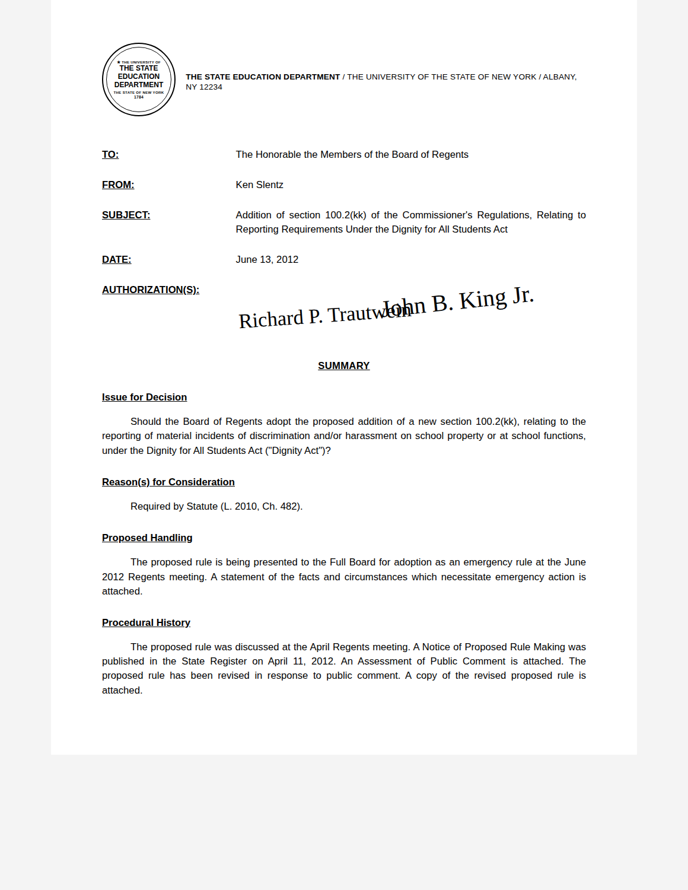★ THE UNIVERSITY OF
THE STATE EDUCATION DEPARTMENT THE STATE OF NEW YORK 1784
THE STATE EDUCATION DEPARTMENT / THE UNIVERSITY OF THE STATE OF NEW YORK / ALBANY, NY 12234
| TO: | The Honorable the Members of the Board of Regents |
| FROM: | Ken Slentz |
| SUBJECT: | Addition of section 100.2(kk) of the Commissioner's Regulations, Relating to Reporting Requirements Under the Dignity for All Students Act |
| DATE: | June 13, 2012 |
| AUTHORIZATION(S): | Richard P. Trautwein John B. King Jr. |
SUMMARY
Issue for Decision
Should the Board of Regents adopt the proposed addition of a new section 100.2(kk), relating to the reporting of material incidents of discrimination and/or harassment on school property or at school functions, under the Dignity for All Students Act ("Dignity Act")?
Reason(s) for Consideration
Required by Statute (L. 2010, Ch. 482).
Proposed Handling
The proposed rule is being presented to the Full Board for adoption as an emergency rule at the June 2012 Regents meeting. A statement of the facts and circumstances which necessitate emergency action is attached.
Procedural History
The proposed rule was discussed at the April Regents meeting. A Notice of Proposed Rule Making was published in the State Register on April 11, 2012. An Assessment of Public Comment is attached. The proposed rule has been revised in response to public comment. A copy of the revised proposed rule is attached.